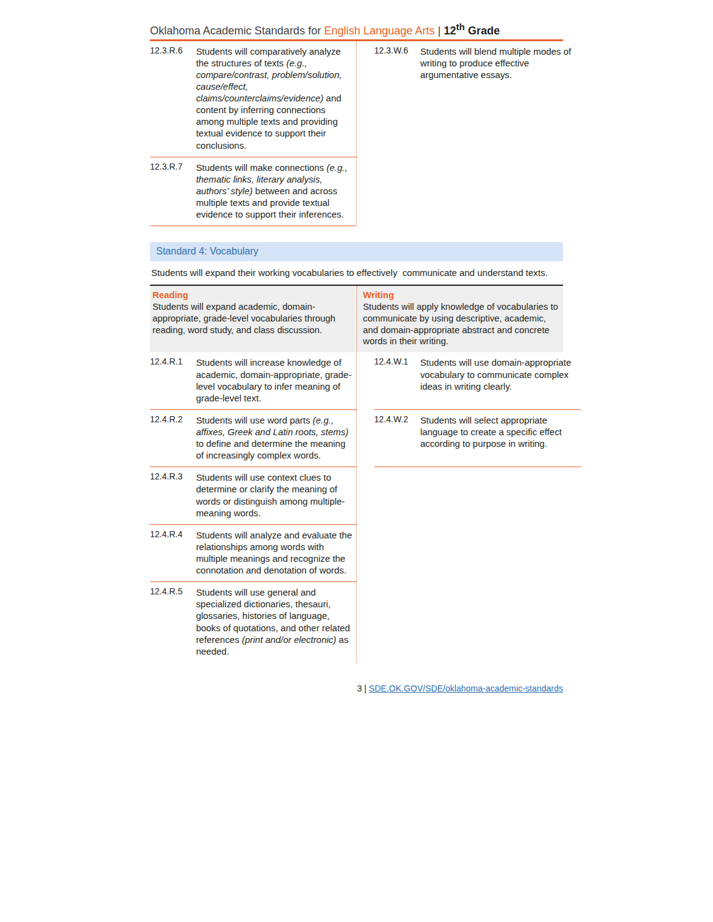Oklahoma Academic Standards for English Language Arts | 12th Grade
| 12.3.R.6 | Students will comparatively analyze the structures of texts (e.g., compare/contrast, problem/solution, cause/effect, claims/counterclaims/evidence) and content by inferring connections among multiple texts and providing textual evidence to support their conclusions. | | 12.3.W.6 | Students will blend multiple modes of writing to produce effective argumentative essays. |
| 12.3.R.7 | Students will make connections (e.g., thematic links, literary analysis, authors’ style) between and across multiple texts and provide textual evidence to support their inferences. | | | |
Standard 4: Vocabulary
Students will expand their working vocabularies to effectively communicate and understand texts.
| Reading Students will expand academic, domain-appropriate, grade-level vocabularies through reading, word study, and class discussion. | Writing Students will apply knowledge of vocabularies to communicate by using descriptive, academic, and domain-appropriate abstract and concrete words in their writing. |
| 12.4.R.1 | Students will increase knowledge of academic, domain-appropriate, grade-level vocabulary to infer meaning of grade-level text. | | 12.4.W.1 | Students will use domain-appropriate vocabulary to communicate complex ideas in writing clearly. |
| 12.4.R.2 | Students will use word parts (e.g., affixes, Greek and Latin roots, stems) to define and determine the meaning of increasingly complex words. | | 12.4.W.2 | Students will select appropriate language to create a specific effect according to purpose in writing. |
| 12.4.R.3 | Students will use context clues to determine or clarify the meaning of words or distinguish among multiple-meaning words. | | | |
| 12.4.R.4 | Students will analyze and evaluate the relationships among words with multiple meanings and recognize the connotation and denotation of words. | | | |
| 12.4.R.5 | Students will use general and specialized dictionaries, thesauri, glossaries, histories of language, books of quotations, and other related references (print and/or electronic) as needed. | | | |
3 | SDE.OK.GOV/SDE/oklahoma-academic-standards